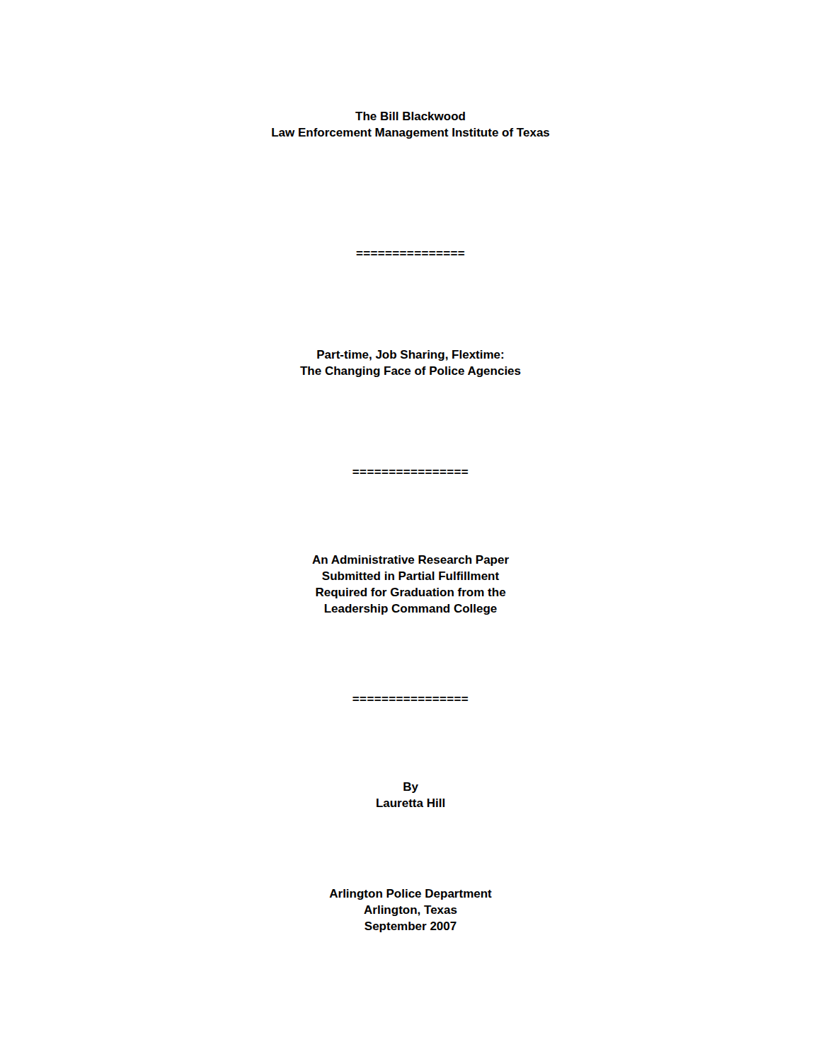The Bill Blackwood
Law Enforcement Management Institute of Texas
===============
Part-time, Job Sharing, Flextime:
The Changing Face of Police Agencies
================
An Administrative Research Paper
Submitted in Partial Fulfillment
Required for Graduation from the
Leadership Command College
================
By
Lauretta Hill
Arlington Police Department
Arlington, Texas
September 2007